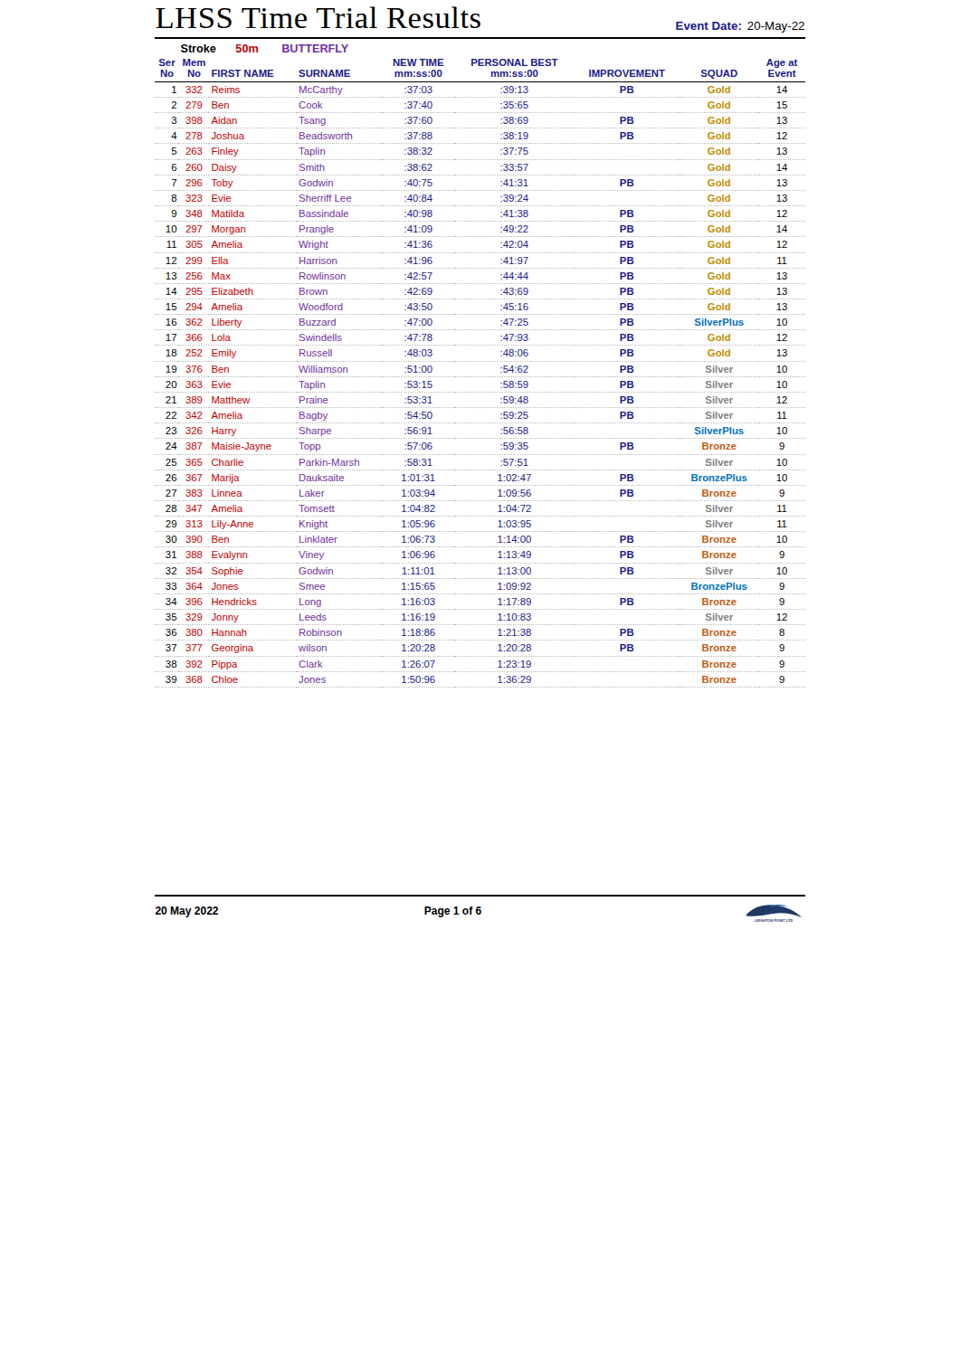LHSS Time Trial Results
Event Date:20-May-22
Stroke 50m BUTTERFLY
| Ser No | Mem No | FIRST NAME | SURNAME | NEW TIME mm:ss:00 | PERSONAL BEST mm:ss:00 | IMPROVEMENT | SQUAD | Age at Event |
| --- | --- | --- | --- | --- | --- | --- | --- | --- |
| 1 | 332 | Reims | McCarthy | :37:03 | :39:13 | PB | Gold | 14 |
| 2 | 279 | Ben | Cook | :37:40 | :35:65 | | Gold | 15 |
| 3 | 398 | Aidan | Tsang | :37:60 | :38:69 | PB | Gold | 13 |
| 4 | 278 | Joshua | Beadsworth | :37:88 | :38:19 | PB | Gold | 12 |
| 5 | 263 | Finley | Taplin | :38:32 | :37:75 | | Gold | 13 |
| 6 | 260 | Daisy | Smith | :38:62 | :33:57 | | Gold | 14 |
| 7 | 296 | Toby | Godwin | :40:75 | :41:31 | PB | Gold | 13 |
| 8 | 323 | Evie | Sherriff Lee | :40:84 | :39:24 | | Gold | 13 |
| 9 | 348 | Matilda | Bassindale | :40:98 | :41:38 | PB | Gold | 12 |
| 10 | 297 | Morgan | Prangle | :41:09 | :49:22 | PB | Gold | 14 |
| 11 | 305 | Amelia | Wright | :41:36 | :42:04 | PB | Gold | 12 |
| 12 | 299 | Ella | Harrison | :41:96 | :41:97 | PB | Gold | 11 |
| 13 | 256 | Max | Rowlinson | :42:57 | :44:44 | PB | Gold | 13 |
| 14 | 295 | Elizabeth | Brown | :42:69 | :43:69 | PB | Gold | 13 |
| 15 | 294 | Amelia | Woodford | :43:50 | :45:16 | PB | Gold | 13 |
| 16 | 362 | Liberty | Buzzard | :47:00 | :47:25 | PB | SilverPlus | 10 |
| 17 | 366 | Lola | Swindells | :47:78 | :47:93 | PB | Gold | 12 |
| 18 | 252 | Emily | Russell | :48:03 | :48:06 | PB | Gold | 13 |
| 19 | 376 | Ben | Williamson | :51:00 | :54:62 | PB | Silver | 10 |
| 20 | 363 | Evie | Taplin | :53:15 | :58:59 | PB | Silver | 10 |
| 21 | 389 | Matthew | Praine | :53:31 | :59:48 | PB | Silver | 12 |
| 22 | 342 | Amelia | Bagby | :54:50 | :59:25 | PB | Silver | 11 |
| 23 | 326 | Harry | Sharpe | :56:91 | :56:58 | | SilverPlus | 10 |
| 24 | 387 | Maisie-Jayne | Topp | :57:06 | :59:35 | PB | Bronze | 9 |
| 25 | 365 | Charlie | Parkin-Marsh | :58:31 | :57:51 | | Silver | 10 |
| 26 | 367 | Marija | Dauksaite | 1:01:31 | 1:02:47 | PB | BronzePlus | 10 |
| 27 | 383 | Linnea | Laker | 1:03:94 | 1:09:56 | PB | Bronze | 9 |
| 28 | 347 | Amelia | Tomsett | 1:04:82 | 1:04:72 | | Silver | 11 |
| 29 | 313 | Lily-Anne | Knight | 1:05:96 | 1:03:95 | | Silver | 11 |
| 30 | 390 | Ben | Linklater | 1:06:73 | 1:14:00 | PB | Bronze | 10 |
| 31 | 388 | Evalynn | Viney | 1:06:96 | 1:13:49 | PB | Bronze | 9 |
| 32 | 354 | Sophie | Godwin | 1:11:01 | 1:13:00 | PB | Silver | 10 |
| 33 | 364 | Jones | Smee | 1:15:65 | 1:09:92 | | BronzePlus | 9 |
| 34 | 396 | Hendricks | Long | 1:16:03 | 1:17:89 | PB | Bronze | 9 |
| 35 | 329 | Jonny | Leeds | 1:16:19 | 1:10:83 | | Silver | 12 |
| 36 | 380 | Hannah | Robinson | 1:18:86 | 1:21:38 | PB | Bronze | 8 |
| 37 | 377 | Georgina | wilson | 1:20:28 | 1:20:28 | PB | Bronze | 9 |
| 38 | 392 | Pippa | Clark | 1:26:07 | 1:23:19 | | Bronze | 9 |
| 39 | 368 | Chloe | Jones | 1:50:96 | 1:36:29 | | Bronze | 9 |
20 May 2022
Page 1 of 6
LEIGHTON POINT LTD